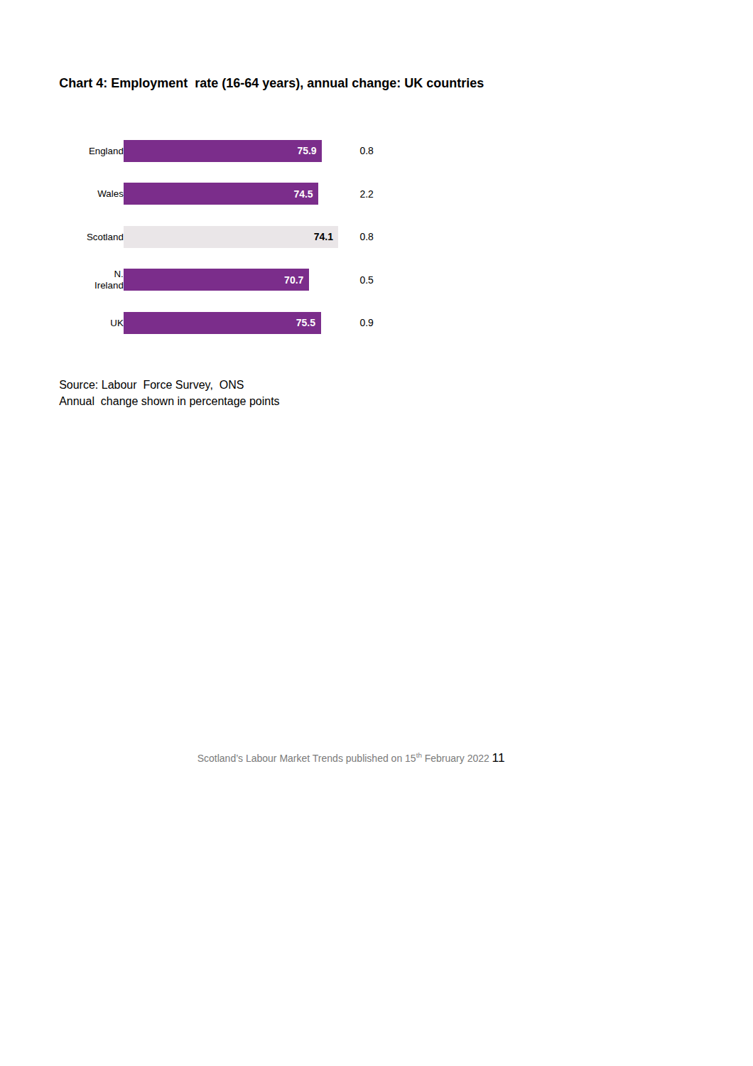Chart 4: Employment rate (16-64 years), annual change: UK countries
| England | 75.9 | 0.8 |
| Wales | 74.5 | 2.2 |
| Scotland | 74.1 | 0.8 |
| N. Ireland | 70.7 | 0.5 |
| UK | 75.5 | 0.9 |
Source: Labour Force Survey, ONS
Annual change shown in percentage points
Scotland’s Labour Market Trends published on 15th February 202211